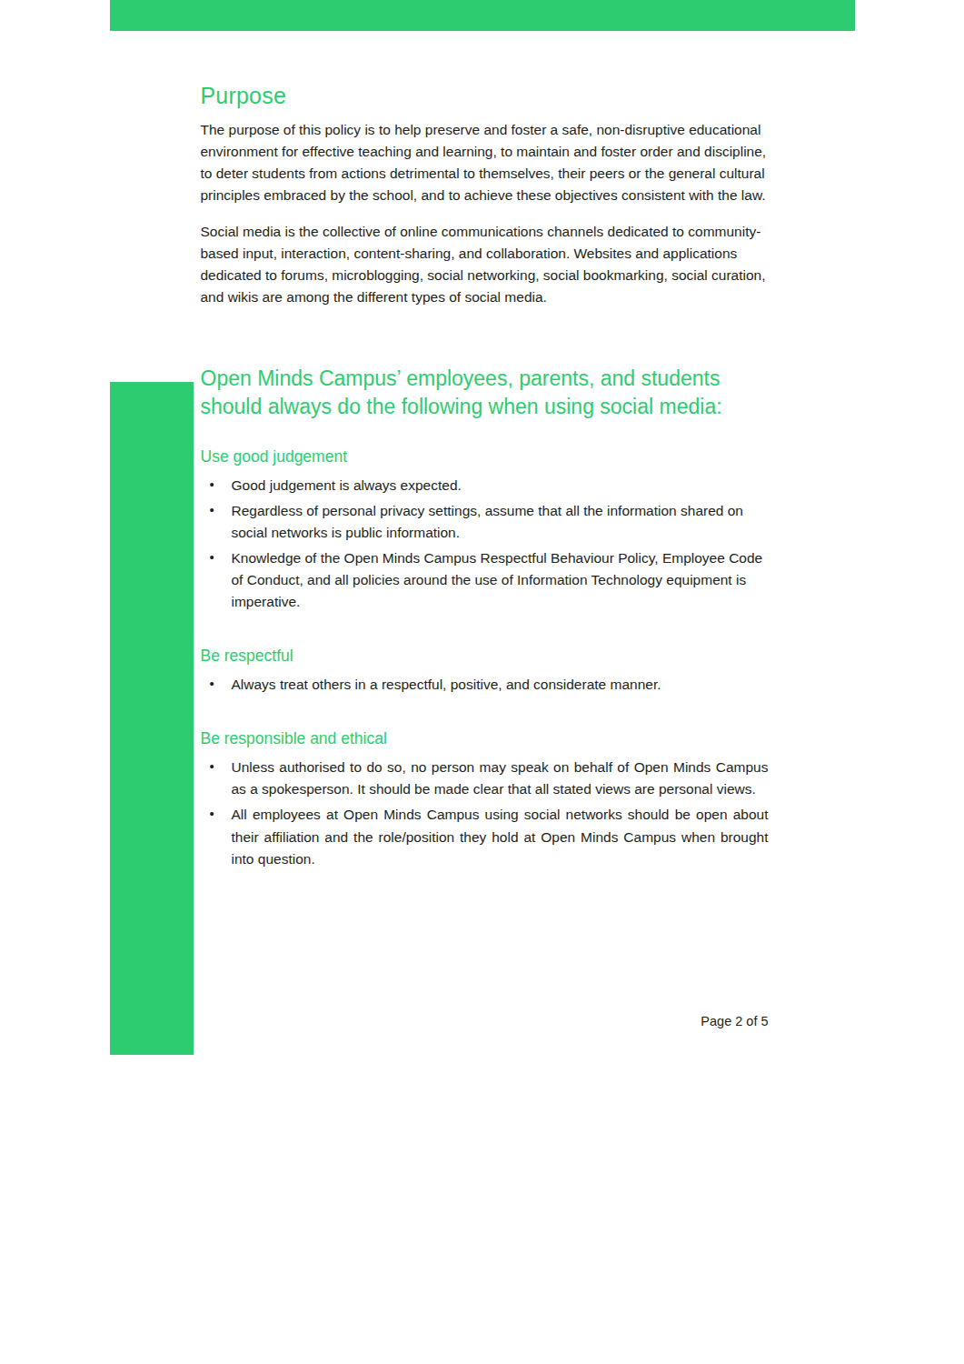Purpose
The purpose of this policy is to help preserve and foster a safe, non-disruptive educational environment for effective teaching and learning, to maintain and foster order and discipline, to deter students from actions detrimental to themselves, their peers or the general cultural principles embraced by the school, and to achieve these objectives consistent with the law.
Social media is the collective of online communications channels dedicated to community-based input, interaction, content-sharing, and collaboration. Websites and applications dedicated to forums, microblogging, social networking, social bookmarking, social curation, and wikis are among the different types of social media.
Open Minds Campus’ employees, parents, and students should always do the following when using social media:
Use good judgement
Good judgement is always expected.
Regardless of personal privacy settings, assume that all the information shared on social networks is public information.
Knowledge of the Open Minds Campus Respectful Behaviour Policy, Employee Code of Conduct, and all policies around the use of Information Technology equipment is imperative.
Be respectful
Always treat others in a respectful, positive, and considerate manner.
Be responsible and ethical
Unless authorised to do so, no person may speak on behalf of Open Minds Campus as a spokesperson. It should be made clear that all stated views are personal views.
All employees at Open Minds Campus using social networks should be open about their affiliation and the role/position they hold at Open Minds Campus when brought into question.
Page 2 of 5